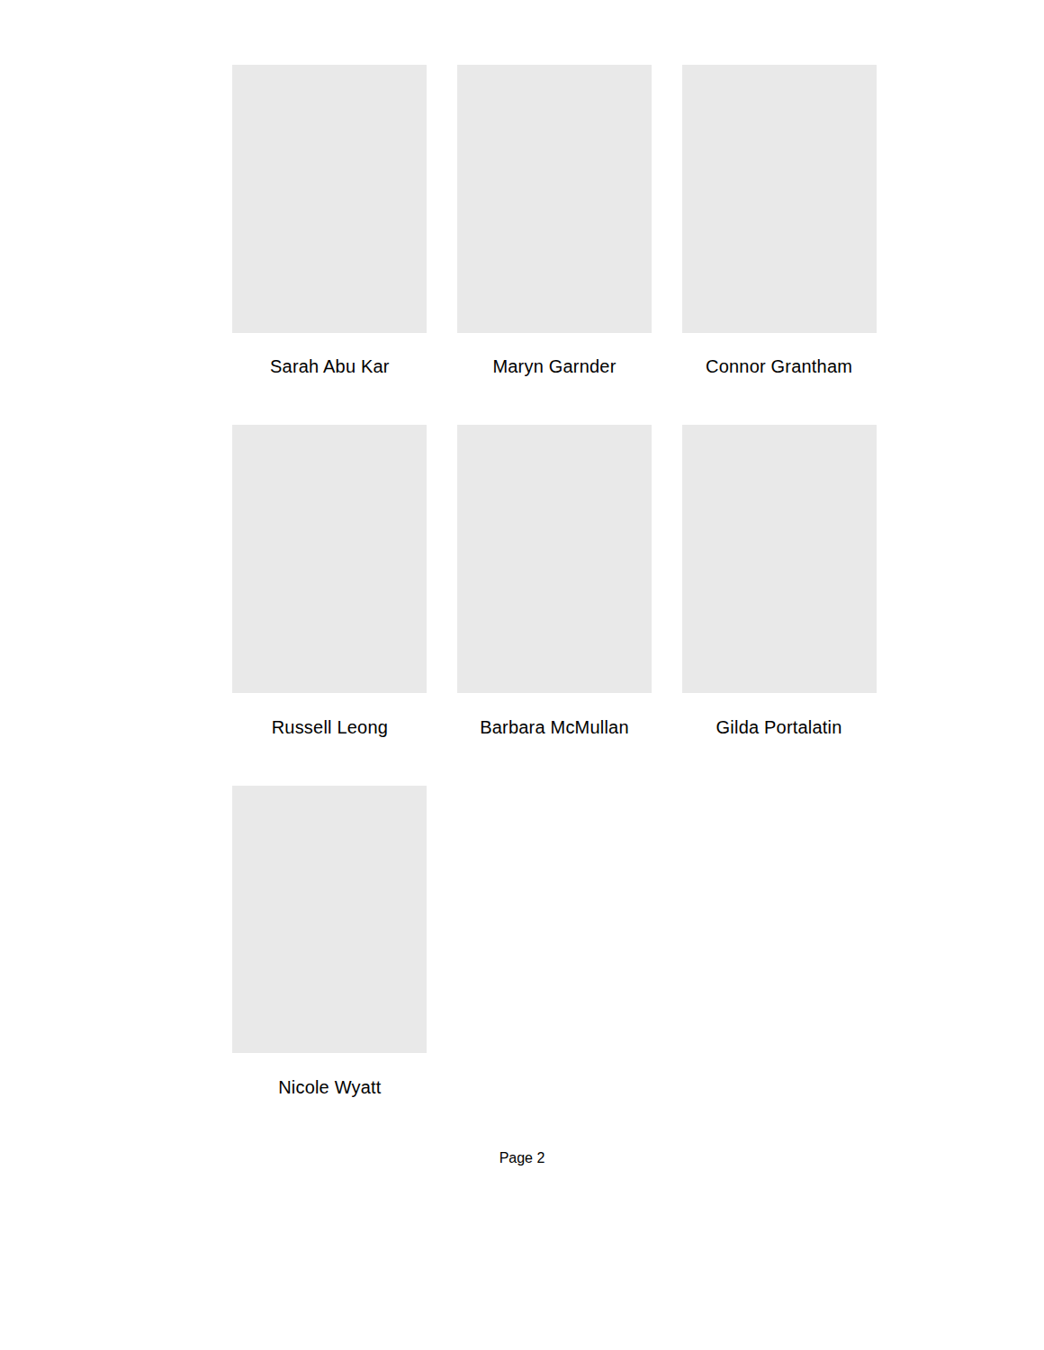Sarah Abu Kar
Maryn Garnder
Connor Grantham
Russell Leong
Barbara McMullan
Gilda Portalatin
Nicole Wyatt
Page 2